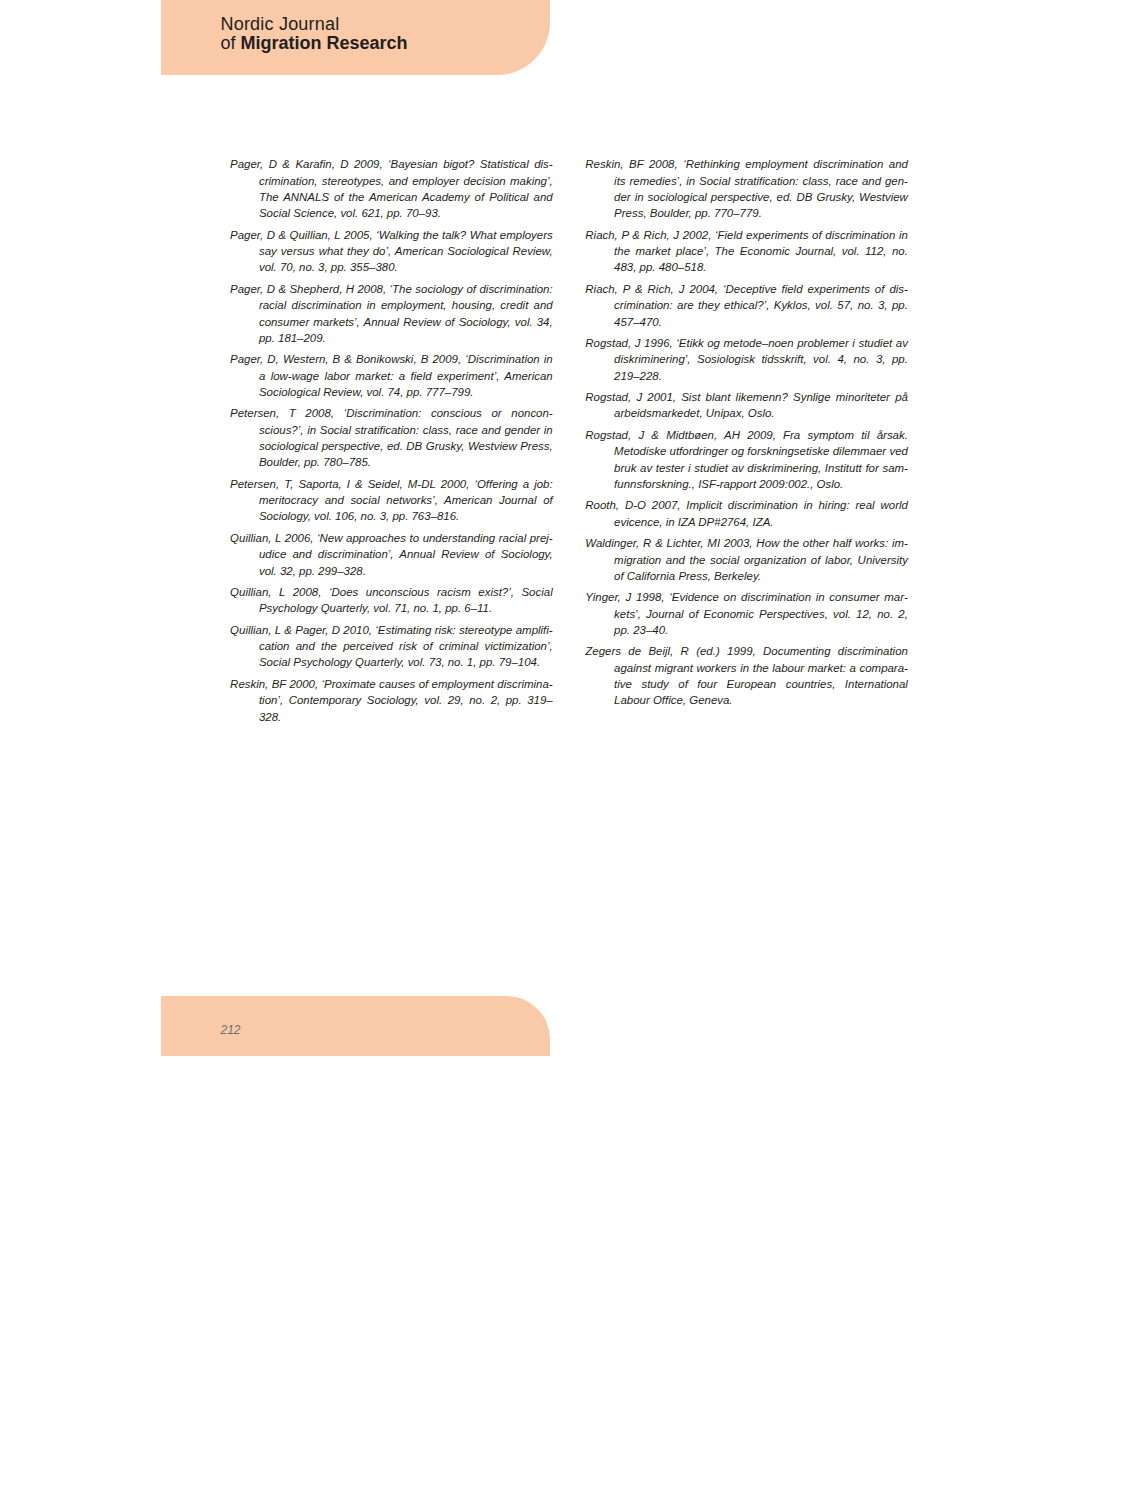Nordic Journal
of Migration Research
Pager, D & Karafin, D 2009, ‘Bayesian bigot? Statistical discrimination, stereotypes, and employer decision making’, The ANNALS of the American Academy of Political and Social Science, vol. 621, pp. 70–93.
Pager, D & Quillian, L 2005, ‘Walking the talk? What employers say versus what they do’, American Sociological Review, vol. 70, no. 3, pp. 355–380.
Pager, D & Shepherd, H 2008, ‘The sociology of discrimination: racial discrimination in employment, housing, credit and consumer markets’, Annual Review of Sociology, vol. 34, pp. 181–209.
Pager, D, Western, B & Bonikowski, B 2009, ‘Discrimination in a low-wage labor market: a field experiment’, American Sociological Review, vol. 74, pp. 777–799.
Petersen, T 2008, ‘Discrimination: conscious or nonconscious?’, in Social stratification: class, race and gender in sociological perspective, ed. DB Grusky, Westview Press, Boulder, pp. 780–785.
Petersen, T, Saporta, I & Seidel, M-DL 2000, ‘Offering a job: meritocracy and social networks’, American Journal of Sociology, vol. 106, no. 3, pp. 763–816.
Quillian, L 2006, ‘New approaches to understanding racial prejudice and discrimination’, Annual Review of Sociology, vol. 32, pp. 299–328.
Quillian, L 2008, ‘Does unconscious racism exist?’, Social Psychology Quarterly, vol. 71, no. 1, pp. 6–11.
Quillian, L & Pager, D 2010, ‘Estimating risk: stereotype amplification and the perceived risk of criminal victimization’, Social Psychology Quarterly, vol. 73, no. 1, pp. 79–104.
Reskin, BF 2000, ‘Proximate causes of employment discrimination’, Contemporary Sociology, vol. 29, no. 2, pp. 319–328.
Reskin, BF 2008, ‘Rethinking employment discrimination and its remedies’, in Social stratification: class, race and gender in sociological perspective, ed. DB Grusky, Westview Press, Boulder, pp. 770–779.
Riach, P & Rich, J 2002, ‘Field experiments of discrimination in the market place’, The Economic Journal, vol. 112, no. 483, pp. 480–518.
Riach, P & Rich, J 2004, ‘Deceptive field experiments of discrimination: are they ethical?’, Kyklos, vol. 57, no. 3, pp. 457–470.
Rogstad, J 1996, ‘Etikk og metode–noen problemer i studiet av diskriminering’, Sosiologisk tidsskrift, vol. 4, no. 3, pp. 219–228.
Rogstad, J 2001, Sist blant likemenn? Synlige minoriteter på arbeidsmarkedet, Unipax, Oslo.
Rogstad, J & Midtbøen, AH 2009, Fra symptom til årsak. Metodiske utfordringer og forskningsetiske dilemmaer ved bruk av tester i studiet av diskriminering, Institutt for samfunnsforskning., ISF-rapport 2009:002., Oslo.
Rooth, D-O 2007, Implicit discrimination in hiring: real world evicence, in IZA DP#2764, IZA.
Waldinger, R & Lichter, MI 2003, How the other half works: immigration and the social organization of labor, University of California Press, Berkeley.
Yinger, J 1998, ‘Evidence on discrimination in consumer markets’, Journal of Economic Perspectives, vol. 12, no. 2, pp. 23–40.
Zegers de Beijl, R (ed.) 1999, Documenting discrimination against migrant workers in the labour market: a comparative study of four European countries, International Labour Office, Geneva.
212